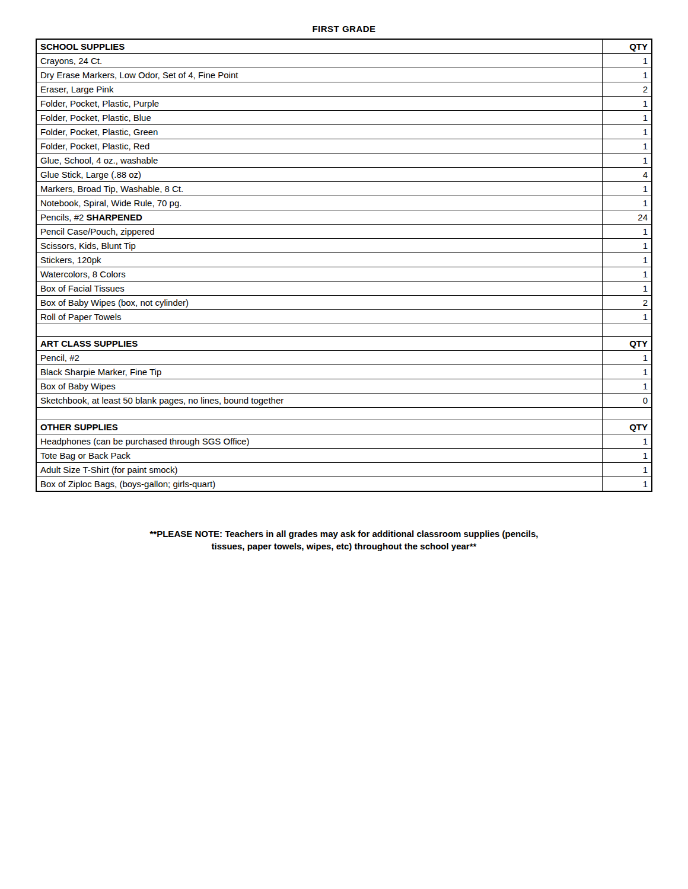FIRST GRADE
| SCHOOL SUPPLIES | QTY |
| --- | --- |
| Crayons, 24 Ct. | 1 |
| Dry Erase Markers, Low Odor, Set of 4, Fine Point | 1 |
| Eraser, Large Pink | 2 |
| Folder, Pocket, Plastic, Purple | 1 |
| Folder, Pocket, Plastic, Blue | 1 |
| Folder, Pocket, Plastic, Green | 1 |
| Folder, Pocket, Plastic, Red | 1 |
| Glue, School, 4 oz., washable | 1 |
| Glue Stick, Large (.88 oz) | 4 |
| Markers, Broad Tip, Washable, 8 Ct. | 1 |
| Notebook, Spiral, Wide Rule, 70 pg. | 1 |
| Pencils, #2 SHARPENED | 24 |
| Pencil Case/Pouch, zippered | 1 |
| Scissors, Kids, Blunt Tip | 1 |
| Stickers, 120pk | 1 |
| Watercolors, 8 Colors | 1 |
| Box of Facial Tissues | 1 |
| Box of Baby Wipes (box, not cylinder) | 2 |
| Roll of Paper Towels | 1 |
| ART CLASS SUPPLIES | QTY |
| Pencil, #2 | 1 |
| Black Sharpie Marker, Fine Tip | 1 |
| Box of Baby Wipes | 1 |
| Sketchbook, at least 50 blank pages, no lines, bound together | 0 |
| OTHER SUPPLIES | QTY |
| Headphones (can be purchased through SGS Office) | 1 |
| Tote Bag or Back Pack | 1 |
| Adult Size T-Shirt (for paint smock) | 1 |
| Box of Ziploc Bags, (boys-gallon; girls-quart) | 1 |
**PLEASE NOTE: Teachers in all grades may ask for additional classroom supplies (pencils,
tissues, paper towels, wipes, etc) throughout the school year**